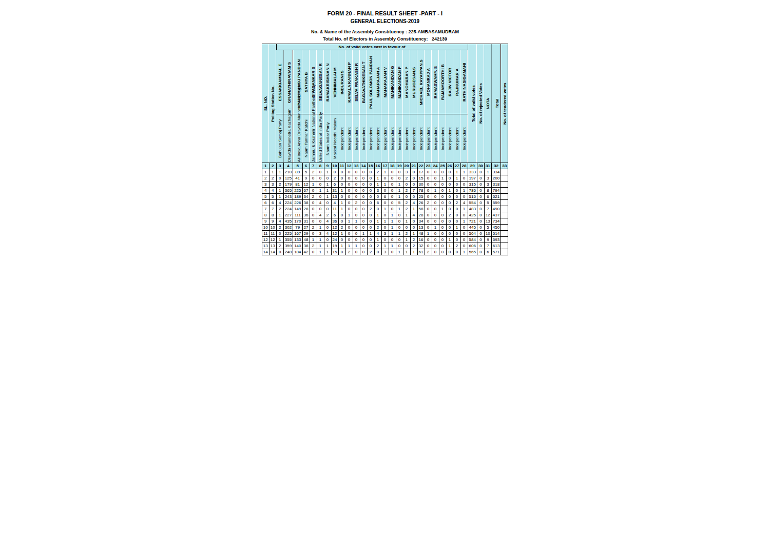FORM 20 - FINAL RESULT SHEET -PART - I
GENERAL ELECTIONS-2019
No. & Name of the Assembly Constituency : 225-AMBASAMUDRAM
Total No. of Electors in Assembly Constituency: 242139
| SL. NO. | Polling Station No. | No. of valid votes cast in favour of | Total of valid votes | No. of rejected Votes | NOTA | Total | No. of tendered votes |
| --- | --- | --- | --- | --- | --- | --- | --- |
| ESSAKKIAMMAL E | GNANATHIRAVIAM S | PAUL MANOJ PANDIAN | SATHYA B | SIVASANKAR S | SELVAGANESAN R | RAMAKRISHNAN N | VENNIMALAI M | INDURANI S | KAMALA KANNAN P | SELVA PRAKASH R | BAGAVATHIKESAN T | PAUL SOLOMON PANDIAN | MAHARAJAN A | MAHARAJAN V | MANIKANDAN G | MANIKANDAN P | MANOHARAN P | MURUGESAN.S | MICHAEL RAYAPPAN.S | MOHANRAJ A | RAMASWAMY. S | RAMAMOORTHI B | RAJIV VICTOR | RAJKUMAR A | RATHINASIGAMANI |
| Bahujan Samaj Party | Dravida Munnetra Kazhagam | All India Anna Dravida Munnetra Kazhagam | Naam Tamilar Katchi | Jammu & Kashmir National Panthers Party | United States of India Party | Naam Indiar Party | Makkal Needhi Maiam | Independent | Independent | Independent | Independent | Independent | Independent | Independent | Independent | Independent | Independent | Independent | Independent | Independent | Independent | Independent | Independent | Independent | Independent |
| 1 | 2 | 3 | 4 | 5 | 6 | 7 | 8 | 9 | 10 | 11 | 12 | 13 | 14 | 15 | 16 | 17 | 18 | 19 | 20 | 21 | 22 | 23 | 24 | 25 | 26 | 27 | 28 | 29 | 30 | 31 | 32 | 33 |
| 1 | 1 | 1 | 210 | 89 | 5 | 2 | 0 | 1 | 0 | 0 | 0 | 0 | 0 | 0 | 2 | 1 | 0 | 0 | 3 | 0 | 17 | 0 | 0 | 0 | 0 | 1 | 1 | 333 | 0 | 1 | 334 | |
| 2 | 2 | 0 | 125 | 41 | 9 | 0 | 0 | 0 | 2 | 0 | 0 | 0 | 0 | 0 | 1 | 0 | 0 | 0 | 2 | 0 | 15 | 0 | 0 | 1 | 0 | 1 | 0 | 197 | 0 | 3 | 200 | |
| 3 | 3 | 2 | 179 | 81 | 12 | 1 | 0 | 1 | 6 | 0 | 0 | 0 | 0 | 0 | 1 | 1 | 0 | 1 | 0 | 0 | 30 | 0 | 0 | 0 | 0 | 0 | 0 | 315 | 0 | 3 | 318 | |
| 4 | 4 | 1 | 365 | 225 | 67 | 0 | 1 | 1 | 31 | 1 | 0 | 0 | 0 | 0 | 3 | 0 | 0 | 1 | 2 | 7 | 78 | 0 | 1 | 0 | 1 | 0 | 1 | 786 | 0 | 8 | 794 | |
| 5 | 5 | 1 | 243 | 189 | 34 | 2 | 0 | 1 | 13 | 0 | 0 | 0 | 0 | 0 | 0 | 6 | 0 | 1 | 0 | 0 | 25 | 0 | 0 | 0 | 0 | 0 | 0 | 515 | 0 | 6 | 521 | |
| 6 | 6 | 4 | 224 | 226 | 38 | 0 | 4 | 0 | 4 | 1 | 0 | 2 | 0 | 0 | 6 | 0 | 0 | 5 | 2 | 4 | 26 | 2 | 0 | 0 | 0 | 2 | 4 | 554 | 0 | 5 | 559 | |
| 7 | 7 | 2 | 224 | 149 | 28 | 0 | 0 | 0 | 11 | 1 | 0 | 0 | 0 | 2 | 0 | 1 | 0 | 1 | 2 | 1 | 58 | 0 | 0 | 1 | 0 | 0 | 1 | 483 | 0 | 7 | 490 | |
| 8 | 8 | 1 | 227 | 111 | 36 | 0 | 4 | 2 | 6 | 0 | 1 | 0 | 0 | 0 | 1 | 0 | 1 | 0 | 1 | 4 | 28 | 0 | 0 | 0 | 2 | 0 | 0 | 425 | 0 | 12 | 437 | |
| 9 | 9 | 4 | 435 | 170 | 31 | 0 | 0 | 4 | 36 | 0 | 1 | 1 | 0 | 0 | 1 | 1 | 1 | 0 | 1 | 0 | 34 | 0 | 0 | 0 | 0 | 0 | 1 | 721 | 0 | 13 | 734 | |
| 10 | 10 | 2 | 302 | 79 | 27 | 2 | 1 | 0 | 12 | 2 | 0 | 0 | 0 | 0 | 2 | 0 | 1 | 0 | 0 | 0 | 13 | 0 | 1 | 0 | 0 | 1 | 0 | 445 | 0 | 5 | 450 | |
| 11 | 11 | 0 | 225 | 167 | 29 | 0 | 3 | 4 | 12 | 1 | 0 | 0 | 1 | 1 | 4 | 3 | 1 | 1 | 2 | 1 | 48 | 1 | 0 | 0 | 0 | 0 | 0 | 504 | 0 | 10 | 514 | |
| 12 | 12 | 1 | 355 | 133 | 48 | 1 | 1 | 0 | 24 | 0 | 0 | 0 | 0 | 0 | 1 | 0 | 0 | 0 | 1 | 2 | 16 | 0 | 0 | 0 | 1 | 0 | 0 | 584 | 0 | 9 | 593 | |
| 13 | 13 | 2 | 359 | 140 | 38 | 2 | 1 | 1 | 19 | 1 | 1 | 1 | 0 | 0 | 2 | 1 | 1 | 0 | 0 | 2 | 32 | 0 | 0 | 0 | 1 | 2 | 0 | 606 | 0 | 7 | 613 | |
| 14 | 14 | 0 | 248 | 184 | 42 | 0 | 1 | 1 | 15 | 0 | 2 | 0 | 0 | 2 | 0 | 3 | 0 | 1 | 1 | 1 | 61 | 2 | 0 | 0 | 0 | 0 | 1 | 565 | 0 | 6 | 571 | |